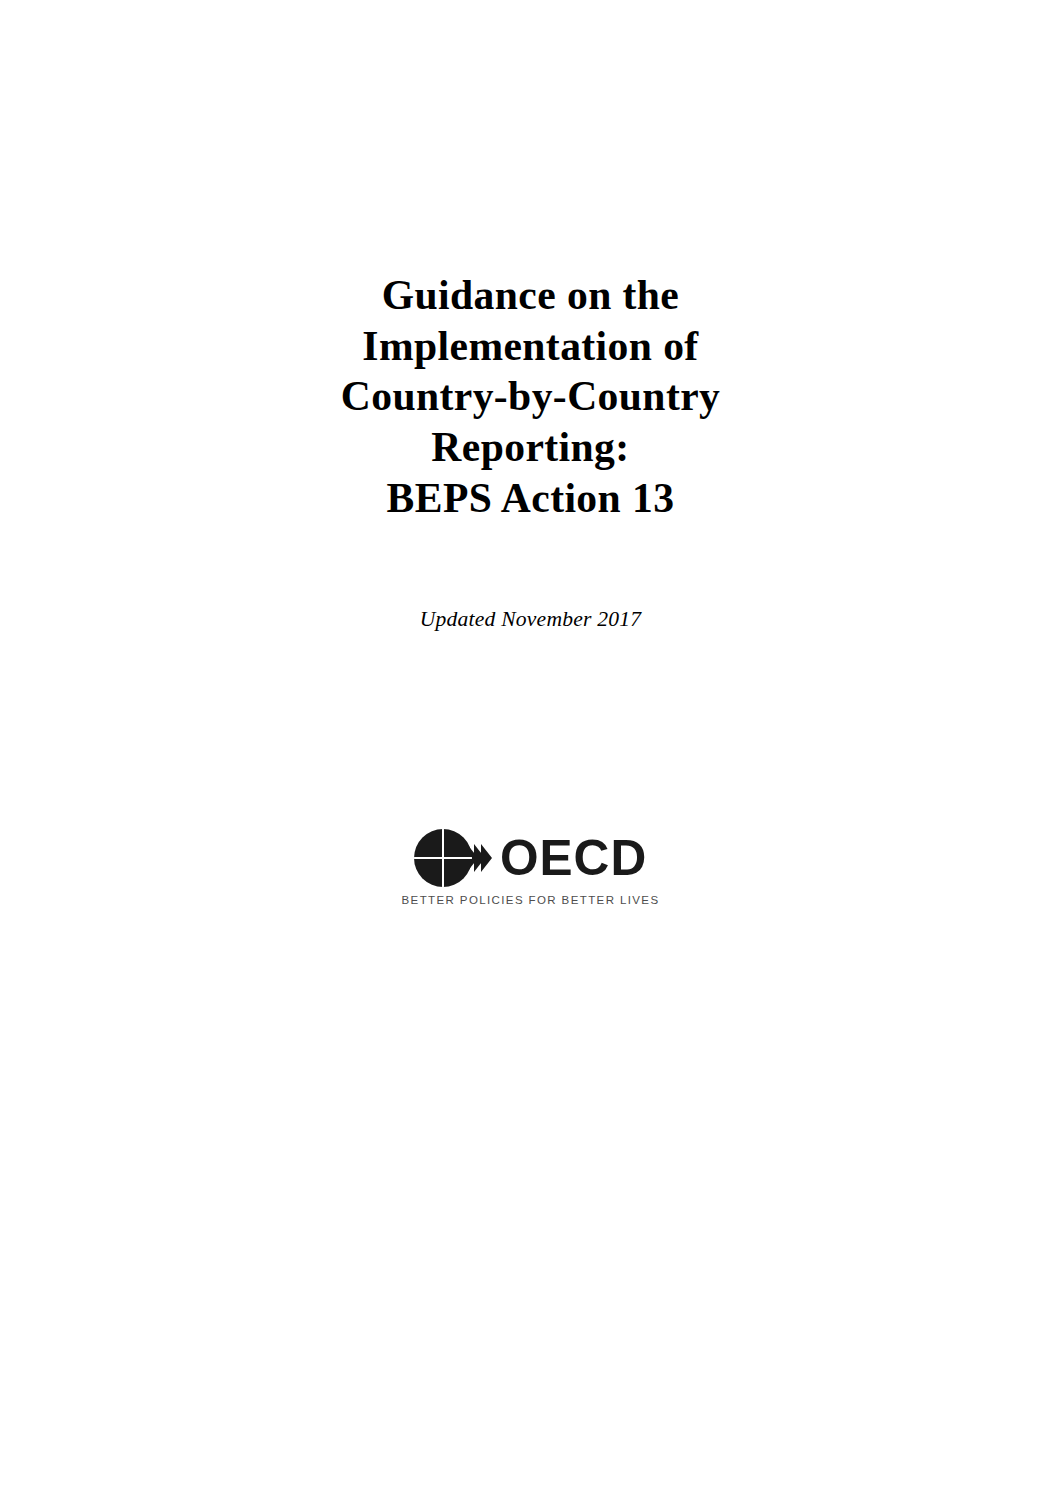Guidance on the
Implementation of
Country-by-Country
Reporting:
BEPS Action 13
Updated November 2017
OECD
Better Policies for Better Lives